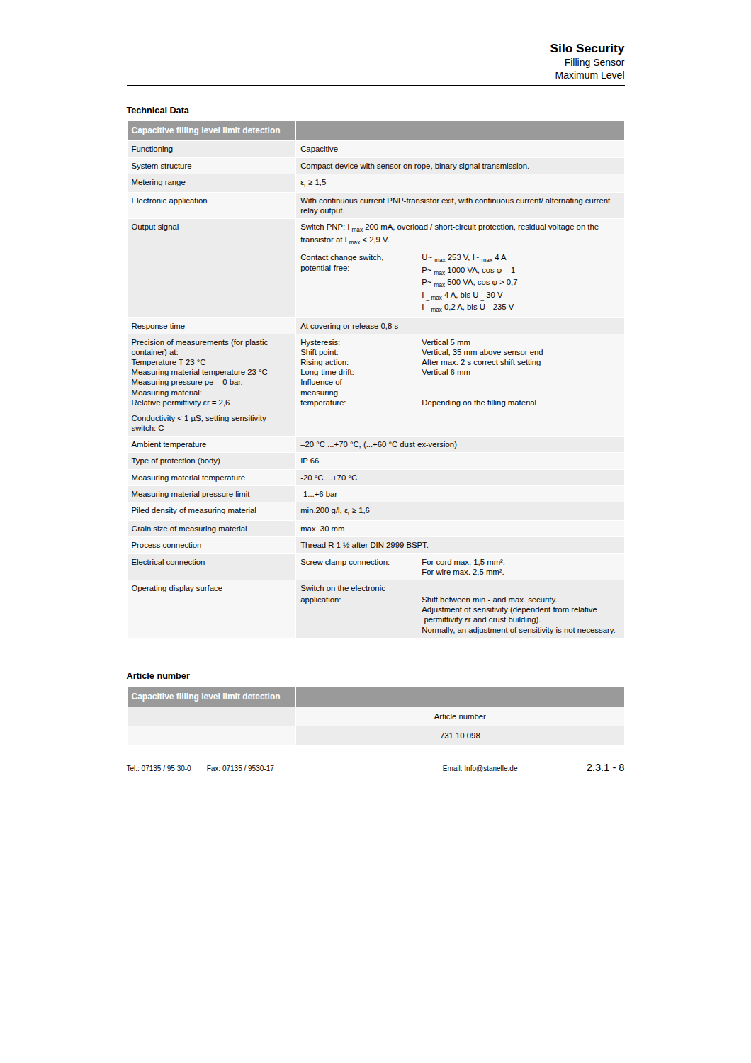Silo Security
Filling Sensor
Maximum Level
Technical Data
| Capacitive filling level limit detection | |
| --- | --- |
| Functioning | Capacitive |
| System structure | Compact device with sensor on rope, binary signal transmission. |
| Metering range | ε r ≥ 1,5 |
| Electronic application | With continuous current PNP-transistor exit, with continuous current/ alternating current relay output. |
| Output signal | Switch PNP: I max 200 mA, overload / short-circuit protection, residual voltage on the transistor at I max < 2,9 V. Contact change switch, potential-free: U~ max 253 V, I~ max 4 A P~ max 1000 VA, cos φ = 1 P~ max 500 VA, cos φ > 0,7 I _ max 4 A, bis U _ 30 V I _ max 0,2 A, bis U _ 235 V |
| Response time | At covering or release 0,8 s |
| Precision of measurements (for plastic container) at: Temperature T 23 °C Measuring material temperature 23 °C Measuring pressure pe = 0 bar. Measuring material: Relative permittivity εr = 2,6 Conductivity < 1 µS, setting sensitivity switch: C | Hysteresis: Shift point: Rising action: Long-time drift: Influence of measuring temperature: Vertical 5 mm Vertical, 35 mm above sensor end After max. 2 s correct shift setting Vertical 6 mm Depending on the filling material |
| Ambient temperature | –20 °C ...+70 °C, (...+60 °C dust ex-version) |
| Type of protection (body) | IP 66 |
| Measuring material temperature | -20 °C ...+70 °C |
| Measuring material pressure limit | -1...+6 bar |
| Piled density of measuring material | min.200 g/l, ε r ≥ 1,6 |
| Grain size of measuring material | max. 30 mm |
| Process connection | Thread R 1 ½ after DIN 2999 BSPT. |
| Electrical connection | Screw clamp connection: For cord max. 1,5 mm². For wire max. 2,5 mm². |
| Operating display surface | Switch on the electronic application: Shift between min.- and max. security. Adjustment of sensitivity (dependent from relative permittivity εr and crust building). Normally, an adjustment of sensitivity is not necessary. |
Article number
| Capacitive filling level limit detection | |
| --- | --- |
| | Article number |
| | 731 10 098 |
Tel.: 07135 / 95 30-0 Fax: 07135 / 9530-17
Email: Info@stanelle.de
2.3.1 - 8